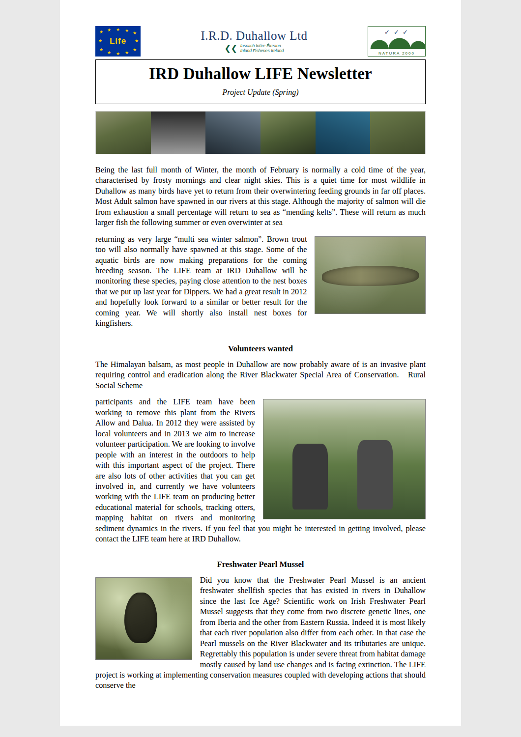★ ★ ★ ★ ★ ★ ★ ★ ★ ★ ★ ★
Life
I.R.D. Duhallow Ltd
❯❯ Iascach Intíre Éireann Inland Fisheries Ireland
✓ ✓ ✓
NATURA 2000
IRD Duhallow LIFE Newsletter
Project Update (Spring)
Being the last full month of Winter, the month of February is normally a cold time of the year, characterised by frosty mornings and clear night skies. This is a quiet time for most wildlife in Duhallow as many birds have yet to return from their overwintering feeding grounds in far off places. Most Adult salmon have spawned in our rivers at this stage. Although the majority of salmon will die from exhaustion a small percentage will return to sea as “mending kelts”. These will return as much larger fish the following summer or even overwinter at sea
returning as very large “multi sea winter salmon”. Brown trout too will also normally have spawned at this stage. Some of the aquatic birds are now making preparations for the coming breeding season. The LIFE team at IRD Duhallow will be monitoring these species, paying close attention to the nest boxes that we put up last year for Dippers. We had a great result in 2012 and hopefully look forward to a similar or better result for the coming year. We will shortly also install nest boxes for kingfishers.
Volunteers wanted
The Himalayan balsam, as most people in Duhallow are now probably aware of is an invasive plant requiring control and eradication along the River Blackwater Special Area of Conservation. Rural Social Scheme
participants and the LIFE team have been working to remove this plant from the Rivers Allow and Dalua. In 2012 they were assisted by local volunteers and in 2013 we aim to increase volunteer participation. We are looking to involve people with an interest in the outdoors to help with this important aspect of the project. There are also lots of other activities that you can get involved in, and currently we have volunteers working with the LIFE team on producing better educational material for schools, tracking otters, mapping habitat on rivers and monitoring sediment dynamics in the rivers. If you feel that you might be interested in getting involved, please contact the LIFE team here at IRD Duhallow.
Freshwater Pearl Mussel
Did you know that the Freshwater Pearl Mussel is an ancient freshwater shellfish species that has existed in rivers in Duhallow since the last Ice Age? Scientific work on Irish Freshwater Pearl Mussel suggests that they come from two discrete genetic lines, one from Iberia and the other from Eastern Russia. Indeed it is most likely that each river population also differ from each other. In that case the Pearl mussels on the River Blackwater and its tributaries are unique. Regrettably this population is under severe threat from habitat damage mostly caused by land use changes and is facing extinction. The LIFE project is working at implementing conservation measures coupled with developing actions that should conserve the